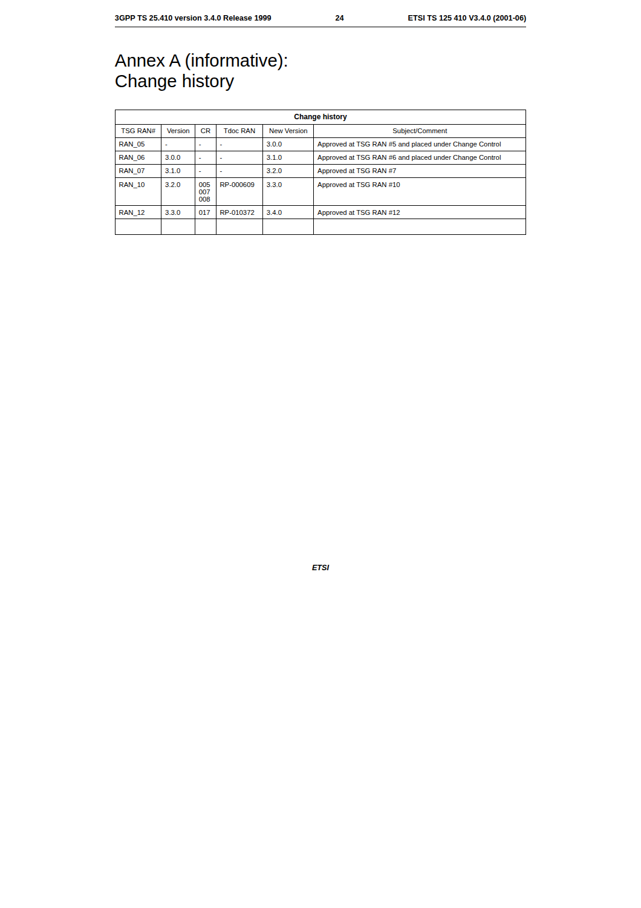3GPP TS 25.410 version 3.4.0 Release 1999
24
ETSI TS 125 410 V3.4.0 (2001-06)
Annex A (informative):
Change history
Change history
| TSG RAN# | Version | CR | Tdoc RAN | New Version | Subject/Comment |
| --- | --- | --- | --- | --- | --- |
| RAN_05 | - | - | - | 3.0.0 | Approved at TSG RAN #5 and placed under Change Control |
| RAN_06 | 3.0.0 | - | - | 3.1.0 | Approved at TSG RAN #6 and placed under Change Control |
| RAN_07 | 3.1.0 | - | - | 3.2.0 | Approved at TSG RAN #7 |
| RAN_10 | 3.2.0 | 005 007 008 | RP-000609 | 3.3.0 | Approved at TSG RAN #10 |
| RAN_12 | 3.3.0 | 017 | RP-010372 | 3.4.0 | Approved at TSG RAN #12 |
ETSI